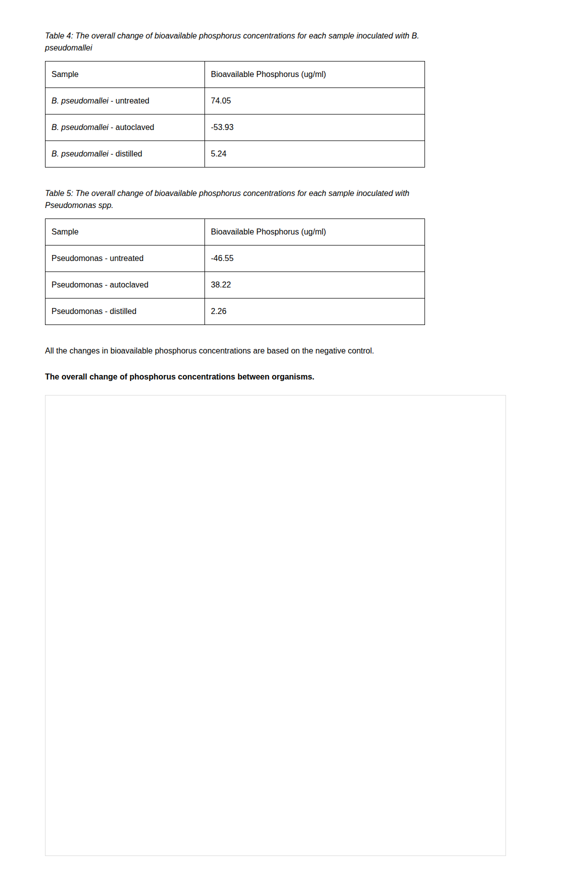Table 4: The overall change of bioavailable phosphorus concentrations for each sample inoculated with B. pseudomallei
| Sample | Bioavailable Phosphorus (ug/ml) |
| B. pseudomallei - untreated | 74.05 |
| B. pseudomallei - autoclaved | -53.93 |
| B. pseudomallei - distilled | 5.24 |
Table 5: The overall change of bioavailable phosphorus concentrations for each sample inoculated with Pseudomonas spp.
| Sample | Bioavailable Phosphorus (ug/ml) |
| Pseudomonas - untreated | -46.55 |
| Pseudomonas - autoclaved | 38.22 |
| Pseudomonas - distilled | 2.26 |
All the changes in bioavailable phosphorus concentrations are based on the negative control.
The overall change of phosphorus concentrations between organisms.